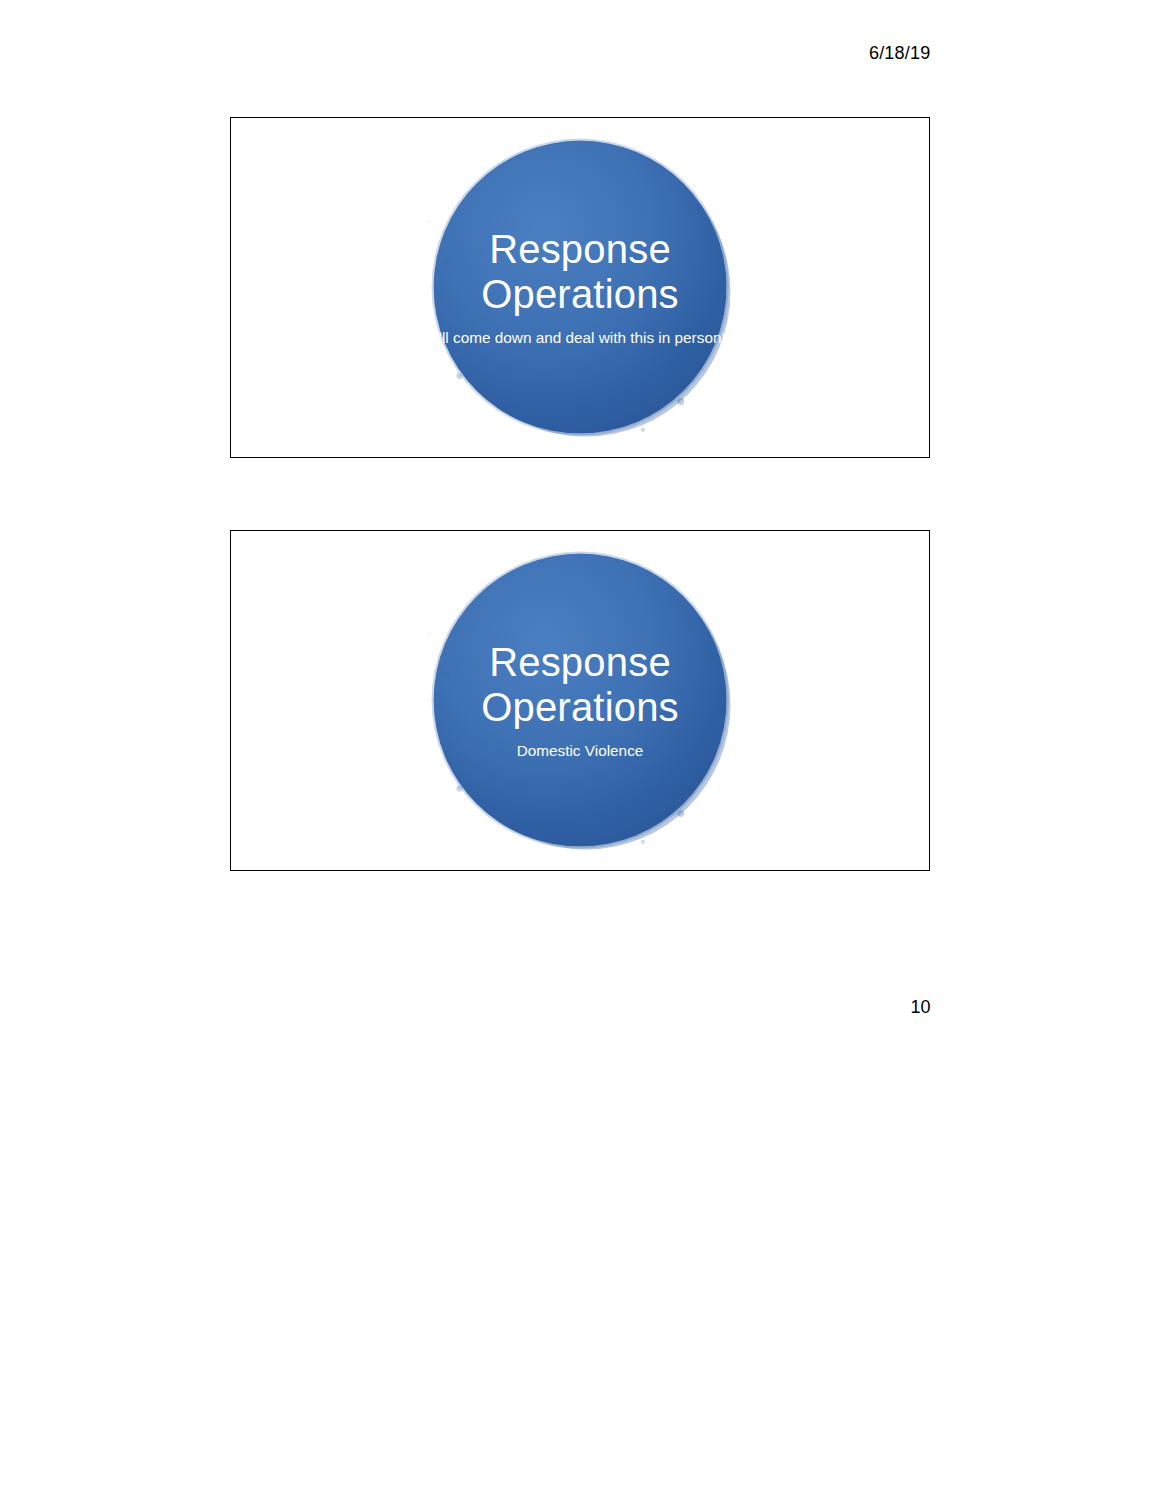6/18/19
Response
Operations
I’ll come down and deal with this in person!
Response
Operations
Domestic Violence
10